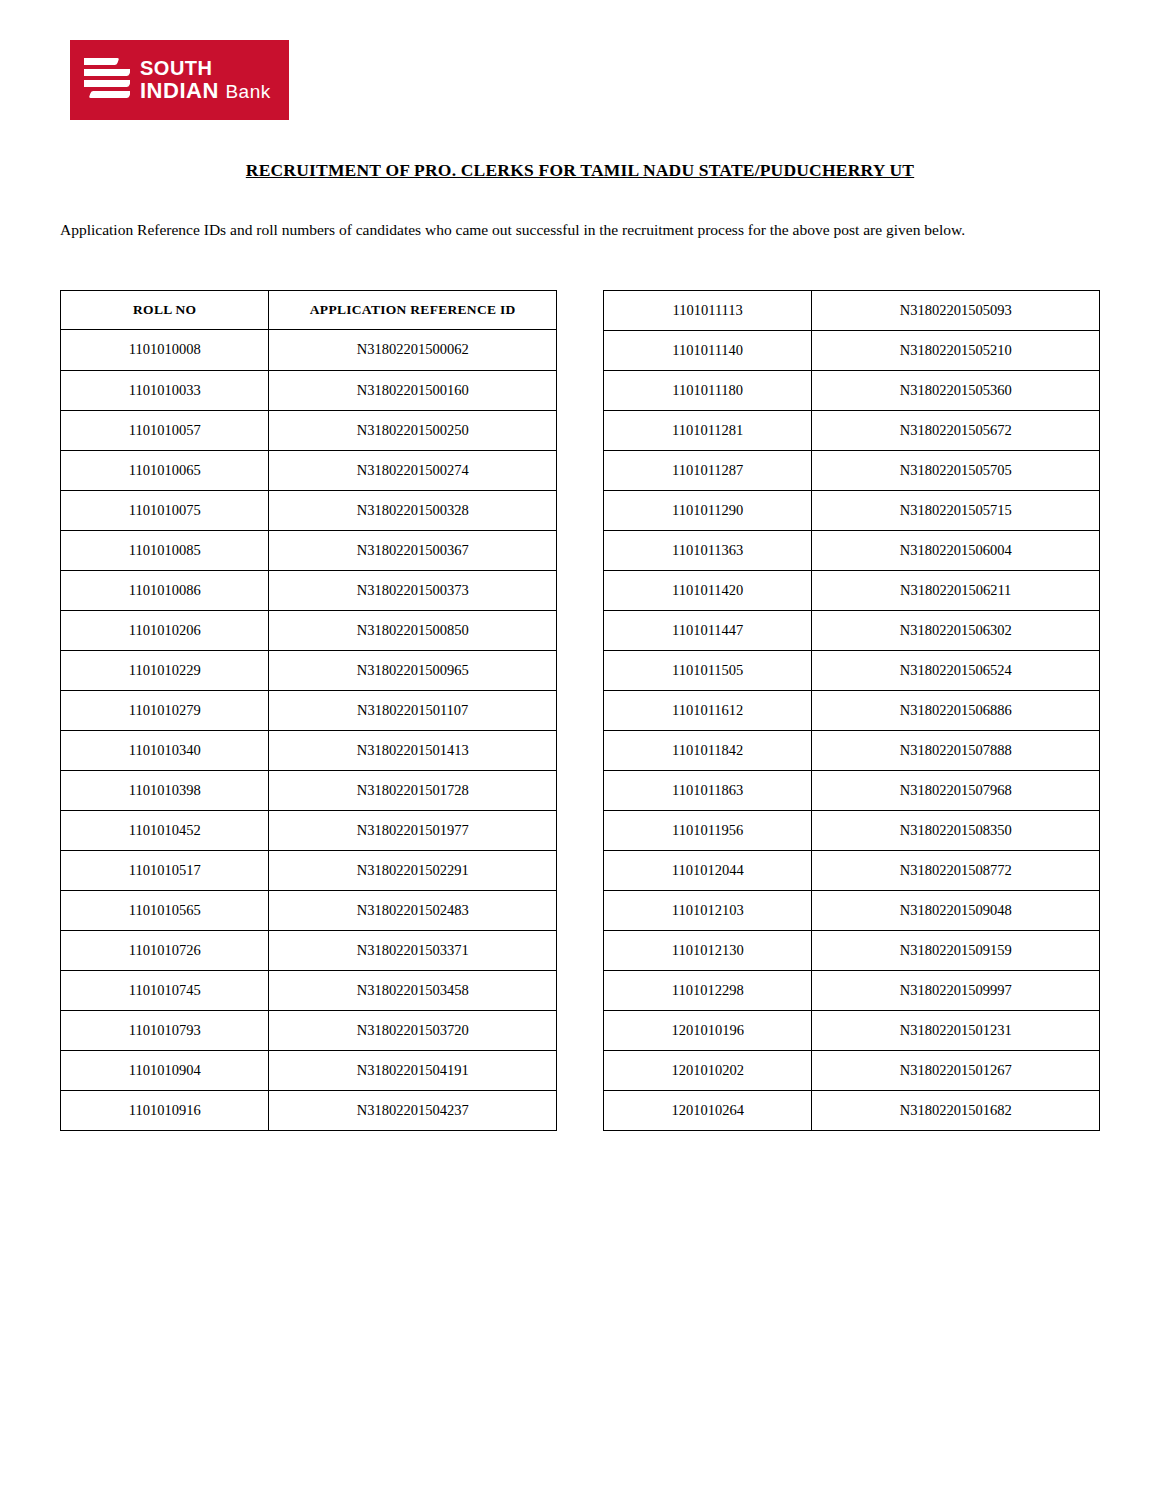SOUTH INDIAN Bank
RECRUITMENT OF PRO. CLERKS FOR TAMIL NADU STATE/PUDUCHERRY UT
Application Reference IDs and roll numbers of candidates who came out successful in the recruitment process for the above post are given below.
| ROLL NO | APPLICATION REFERENCE ID |
| --- | --- |
| 1101010008 | N31802201500062 |
| 1101010033 | N31802201500160 |
| 1101010057 | N31802201500250 |
| 1101010065 | N31802201500274 |
| 1101010075 | N31802201500328 |
| 1101010085 | N31802201500367 |
| 1101010086 | N31802201500373 |
| 1101010206 | N31802201500850 |
| 1101010229 | N31802201500965 |
| 1101010279 | N31802201501107 |
| 1101010340 | N31802201501413 |
| 1101010398 | N31802201501728 |
| 1101010452 | N31802201501977 |
| 1101010517 | N31802201502291 |
| 1101010565 | N31802201502483 |
| 1101010726 | N31802201503371 |
| 1101010745 | N31802201503458 |
| 1101010793 | N31802201503720 |
| 1101010904 | N31802201504191 |
| 1101010916 | N31802201504237 |
| 1101011113 | N31802201505093 |
| 1101011140 | N31802201505210 |
| 1101011180 | N31802201505360 |
| 1101011281 | N31802201505672 |
| 1101011287 | N31802201505705 |
| 1101011290 | N31802201505715 |
| 1101011363 | N31802201506004 |
| 1101011420 | N31802201506211 |
| 1101011447 | N31802201506302 |
| 1101011505 | N31802201506524 |
| 1101011612 | N31802201506886 |
| 1101011842 | N31802201507888 |
| 1101011863 | N31802201507968 |
| 1101011956 | N31802201508350 |
| 1101012044 | N31802201508772 |
| 1101012103 | N31802201509048 |
| 1101012130 | N31802201509159 |
| 1101012298 | N31802201509997 |
| 1201010196 | N31802201501231 |
| 1201010202 | N31802201501267 |
| 1201010264 | N31802201501682 |